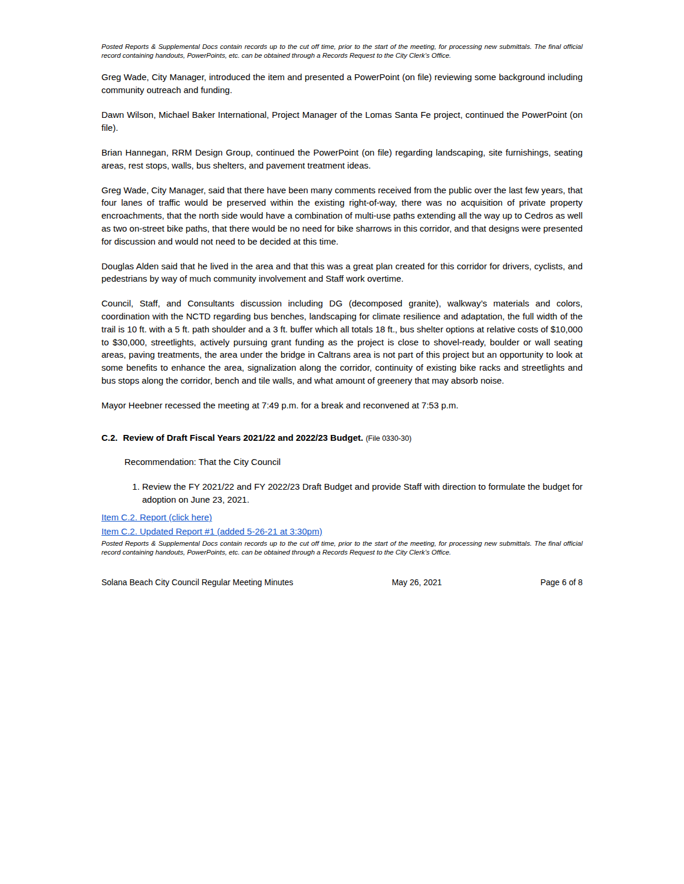Posted Reports & Supplemental Docs contain records up to the cut off time, prior to the start of the meeting, for processing new submittals. The final official record containing handouts, PowerPoints, etc. can be obtained through a Records Request to the City Clerk’s Office.
Greg Wade, City Manager, introduced the item and presented a PowerPoint (on file) reviewing some background including community outreach and funding.
Dawn Wilson, Michael Baker International, Project Manager of the Lomas Santa Fe project, continued the PowerPoint (on file).
Brian Hannegan, RRM Design Group, continued the PowerPoint (on file) regarding landscaping, site furnishings, seating areas, rest stops, walls, bus shelters, and pavement treatment ideas.
Greg Wade, City Manager, said that there have been many comments received from the public over the last few years, that four lanes of traffic would be preserved within the existing right-of-way, there was no acquisition of private property encroachments, that the north side would have a combination of multi-use paths extending all the way up to Cedros as well as two on-street bike paths, that there would be no need for bike sharrows in this corridor, and that designs were presented for discussion and would not need to be decided at this time.
Douglas Alden said that he lived in the area and that this was a great plan created for this corridor for drivers, cyclists, and pedestrians by way of much community involvement and Staff work overtime.
Council, Staff, and Consultants discussion including DG (decomposed granite), walkway’s materials and colors, coordination with the NCTD regarding bus benches, landscaping for climate resilience and adaptation, the full width of the trail is 10 ft. with a 5 ft. path shoulder and a 3 ft. buffer which all totals 18 ft., bus shelter options at relative costs of $10,000 to $30,000, streetlights, actively pursuing grant funding as the project is close to shovel-ready, boulder or wall seating areas, paving treatments, the area under the bridge in Caltrans area is not part of this project but an opportunity to look at some benefits to enhance the area, signalization along the corridor, continuity of existing bike racks and streetlights and bus stops along the corridor, bench and tile walls, and what amount of greenery that may absorb noise.
Mayor Heebner recessed the meeting at 7:49 p.m. for a break and reconvened at 7:53 p.m.
C.2. Review of Draft Fiscal Years 2021/22 and 2022/23 Budget. (File 0330-30)
Recommendation: That the City Council
Review the FY 2021/22 and FY 2022/23 Draft Budget and provide Staff with direction to formulate the budget for adoption on June 23, 2021.
Item C.2. Report (click here) Item C.2. Updated Report #1 (added 5-26-21 at 3:30pm)
Posted Reports & Supplemental Docs contain records up to the cut off time, prior to the start of the meeting, for processing new submittals. The final official record containing handouts, PowerPoints, etc. can be obtained through a Records Request to the City Clerk’s Office.
Solana Beach City Council Regular Meeting Minutes May 26, 2021 Page 6 of 8